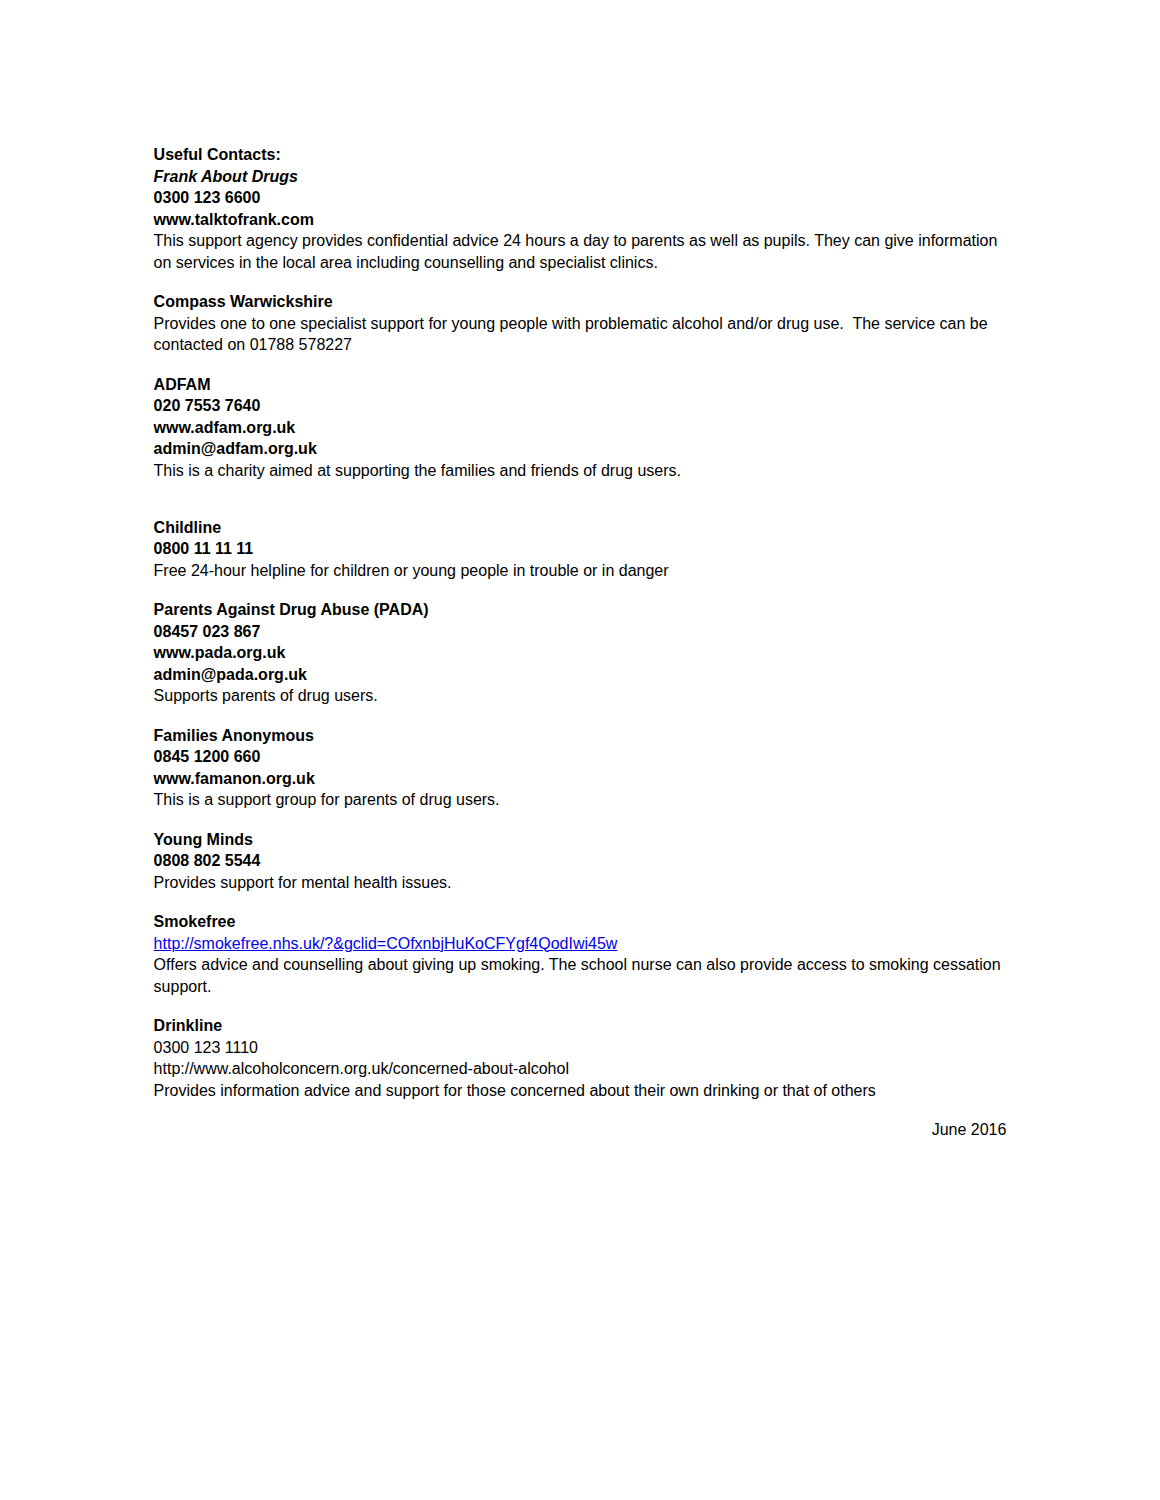Useful Contacts:
Frank About Drugs
0300 123 6600
www.talktofrank.com
This support agency provides confidential advice 24 hours a day to parents as well as pupils. They can give information on services in the local area including counselling and specialist clinics.
Compass Warwickshire
Provides one to one specialist support for young people with problematic alcohol and/or drug use. The service can be contacted on 01788 578227
ADFAM
020 7553 7640
www.adfam.org.uk
admin@adfam.org.uk
This is a charity aimed at supporting the families and friends of drug users.
Childline
0800 11 11 11
Free 24-hour helpline for children or young people in trouble or in danger
Parents Against Drug Abuse (PADA)
08457 023 867
www.pada.org.uk
admin@pada.org.uk
Supports parents of drug users.
Families Anonymous
0845 1200 660
www.famanon.org.uk
This is a support group for parents of drug users.
Young Minds
0808 802 5544
Provides support for mental health issues.
Smokefree
http://smokefree.nhs.uk/?&gclid=COfxnbjHuKoCFYgf4QodIwi45w
Offers advice and counselling about giving up smoking. The school nurse can also provide access to smoking cessation support.
Drinkline
0300 123 1110
http://www.alcoholconcern.org.uk/concerned-about-alcohol
Provides information advice and support for those concerned about their own drinking or that of others
June 2016